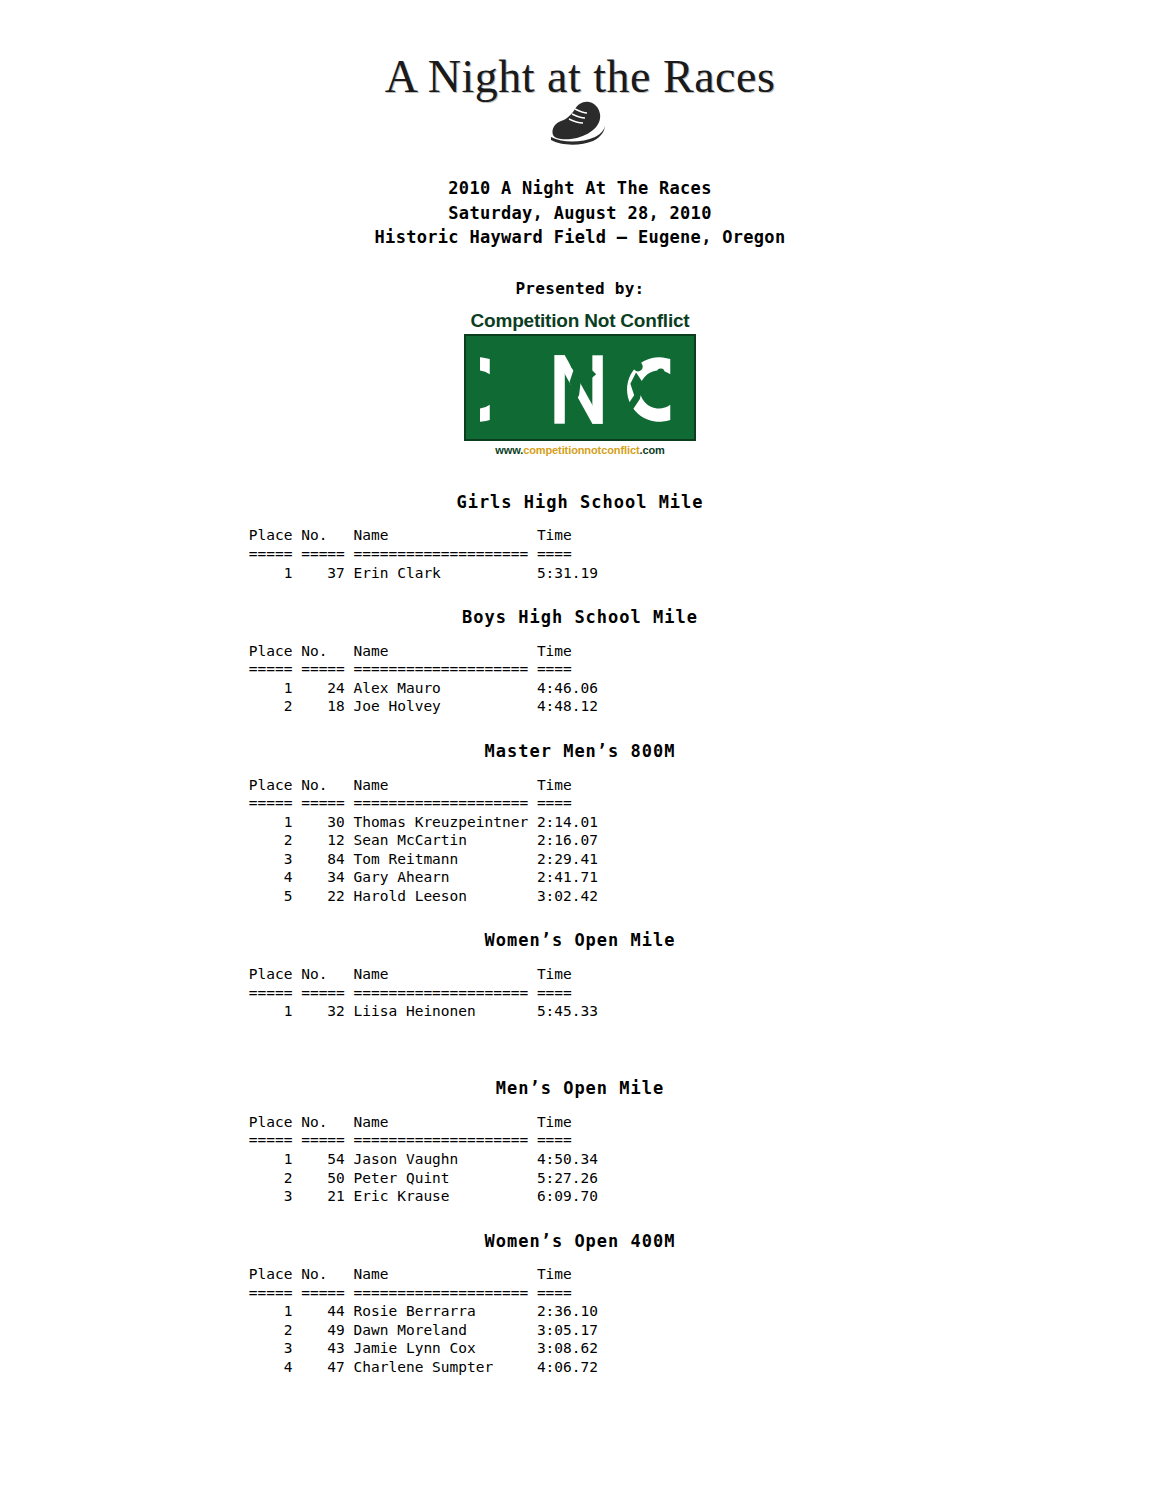A Night at the Races
2010 A Night At The Races
Saturday, August 28, 2010
Historic Hayward Field – Eugene, Oregon
Presented by:
Competition Not Conflict
www.competitionnotconflict.com
Girls High School Mile
Place No.   Name                 Time
===== ===== ==================== ====
    1    37 Erin Clark           5:31.19
Boys High School Mile
Place No.   Name                 Time
===== ===== ==================== ====
    1    24 Alex Mauro           4:46.06
    2    18 Joe Holvey           4:48.12
Master Men’s 800M
Place No.   Name                 Time
===== ===== ==================== ====
    1    30 Thomas Kreuzpeintner 2:14.01
    2    12 Sean McCartin        2:16.07
    3    84 Tom Reitmann         2:29.41
    4    34 Gary Ahearn          2:41.71
    5    22 Harold Leeson        3:02.42
Women’s Open Mile
Place No.   Name                 Time
===== ===== ==================== ====
    1    32 Liisa Heinonen       5:45.33
Men’s Open Mile
Place No.   Name                 Time
===== ===== ==================== ====
    1    54 Jason Vaughn         4:50.34
    2    50 Peter Quint          5:27.26
    3    21 Eric Krause          6:09.70
Women’s Open 400M
Place No.   Name                 Time
===== ===== ==================== ====
    1    44 Rosie Berrarra       2:36.10
    2    49 Dawn Moreland        3:05.17
    3    43 Jamie Lynn Cox       3:08.62
    4    47 Charlene Sumpter     4:06.72